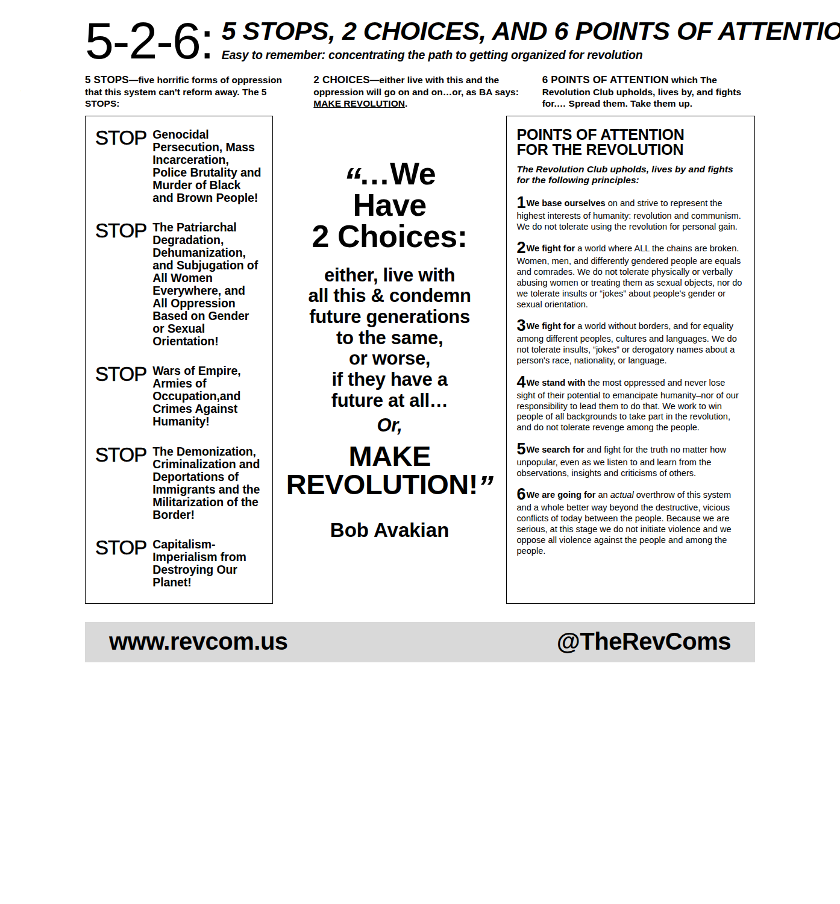5-2-6:
5 STOPS, 2 CHOICES, AND 6 POINTS OF ATTENTION
Easy to remember: concentrating the path to getting organized for revolution
5 STOPS—five horrific forms of oppression that this system can't reform away. The 5 STOPS:
2 CHOICES—either live with this and the oppression will go on and on…or, as BA says: MAKE REVOLUTION.
6 POINTS OF ATTENTION which The Revolution Club upholds, lives by, and fights for.… Spread them. Take them up.
STOP Genocidal Persecution, Mass Incarceration, Police Brutality and Murder of Black and Brown People!
STOP The Patriarchal Degradation, Dehumanization, and Subjugation of All Women Everywhere, and All Oppression Based on Gender or Sexual Orientation!
STOP Wars of Empire, Armies of Occupation,and Crimes Against Humanity!
STOP The Demonization, Criminalization and Deportations of Immigrants and the Militarization of the Border!
STOP Capitalism-Imperialism from Destroying Our Planet!
“…WeHave 2 Choices:
either, live with
all this & condemn
future generations
to the same,
or worse,
if they have a
future at all… Or,
MAKE
REVOLUTION!”
Bob Avakian
POINTS OF ATTENTION
FOR THE REVOLUTION
The Revolution Club upholds, lives by and fights for the following principles:
1 We base ourselves on and strive to represent the highest interests of humanity: revolution and communism. We do not tolerate using the revolution for personal gain.
2 We fight for a world where ALL the chains are broken. Women, men, and differently gendered people are equals and comrades. We do not tolerate physically or verbally abusing women or treating them as sexual objects, nor do we tolerate insults or “jokes” about people's gender or sexual orientation.
3 We fight for a world without borders, and for equality among different peoples, cultures and languages. We do not tolerate insults, “jokes” or derogatory names about a person's race, nationality, or language.
4 We stand with the most oppressed and never lose sight of their potential to emancipate humanity–nor of our responsibility to lead them to do that. We work to win people of all backgrounds to take part in the revolution, and do not tolerate revenge among the people.
5 We search for and fight for the truth no matter how unpopular, even as we listen to and learn from the observations, insights and criticisms of others.
6 We are going for an actual overthrow of this system and a whole better way beyond the destructive, vicious conflicts of today between the people. Because we are serious, at this stage we do not initiate violence and we oppose all violence against the people and among the people.
www.revcom.us @TheRevComs